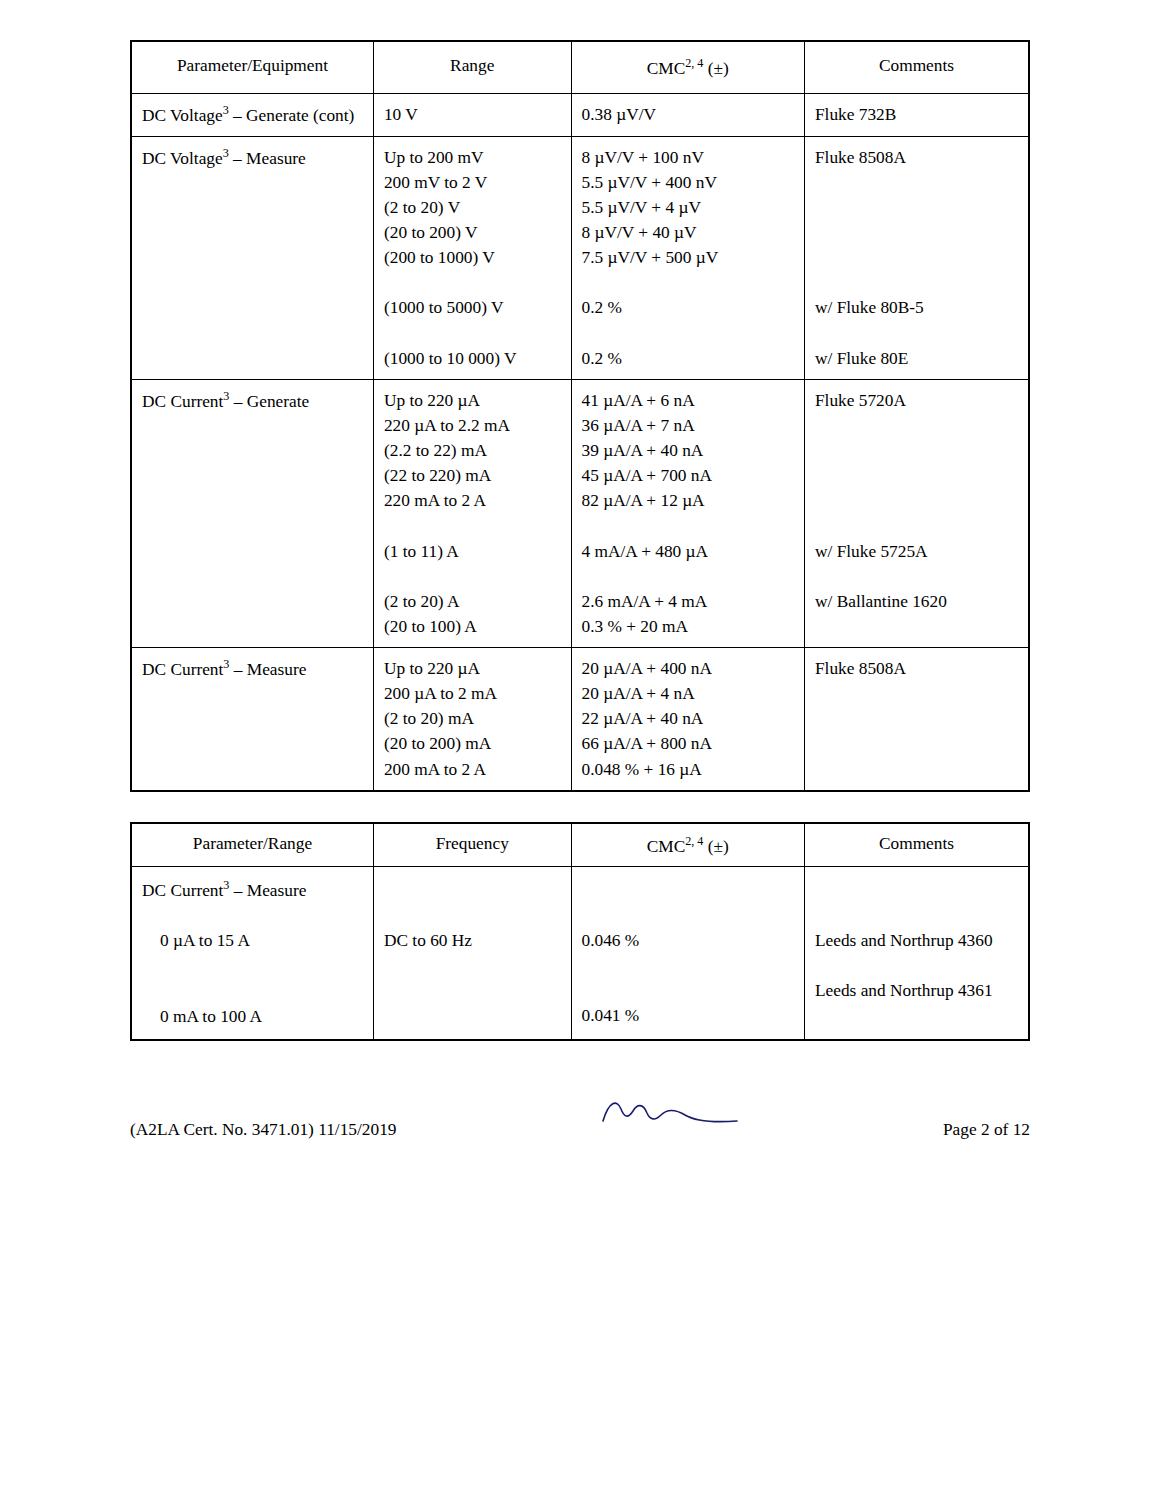| Parameter/Equipment | Range | CMC 2, 4 (±) | Comments |
| --- | --- | --- | --- |
| DC Voltage 3 – Generate (cont) | 10 V | 0.38 µV/V | Fluke 732B |
| DC Voltage 3 – Measure | Up to 200 mV 200 mV to 2 V (2 to 20) V (20 to 200) V (200 to 1000) V (1000 to 5000) V (1000 to 10 000) V | 8 µV/V + 100 nV 5.5 µV/V + 400 nV 5.5 µV/V + 4 µV 8 µV/V + 40 µV 7.5 µV/V + 500 µV 0.2 % 0.2 % | Fluke 8508A w/ Fluke 80B-5 w/ Fluke 80E |
| DC Current 3 – Generate | Up to 220 µA 220 µA to 2.2 mA (2.2 to 22) mA (22 to 220) mA 220 mA to 2 A (1 to 11) A (2 to 20) A (20 to 100) A | 41 µA/A + 6 nA 36 µA/A + 7 nA 39 µA/A + 40 nA 45 µA/A + 700 nA 82 µA/A + 12 µA 4 mA/A + 480 µA 2.6 mA/A + 4 mA 0.3 % + 20 mA | Fluke 5720A w/ Fluke 5725A w/ Ballantine 1620 |
| DC Current 3 – Measure | Up to 220 µA 200 µA to 2 mA (2 to 20) mA (20 to 200) mA 200 mA to 2 A | 20 µA/A + 400 nA 20 µA/A + 4 nA 22 µA/A + 40 nA 66 µA/A + 800 nA 0.048 % + 16 µA | Fluke 8508A |
| Parameter/Range | Frequency | CMC 2, 4 (±) | Comments |
| --- | --- | --- | --- |
| DC Current 3 – Measure 0 µA to 15 A 0 mA to 100 A | DC to 60 Hz | 0.046 % 0.041 % | Leeds and Northrup 4360 Leeds and Northrup 4361 |
(A2LA Cert. No. 3471.01) 11/15/2019
Page 2 of 12